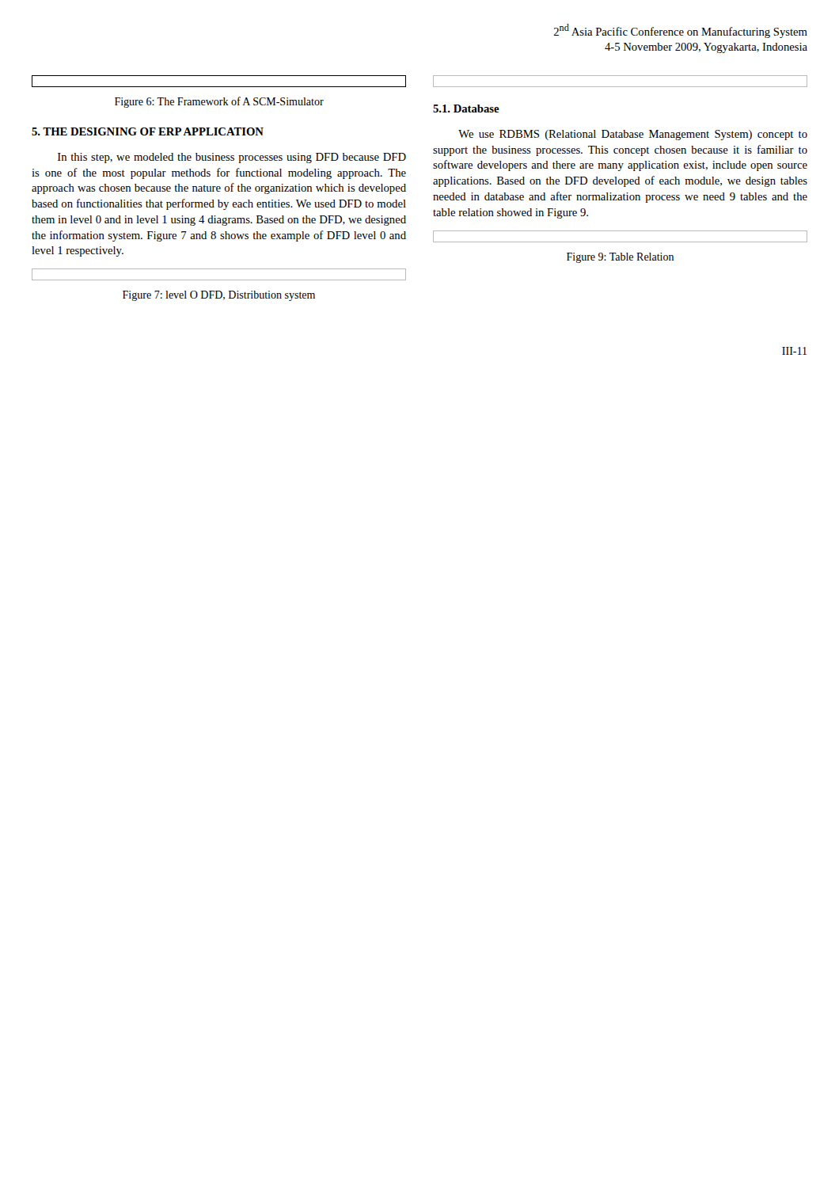2nd Asia Pacific Conference on Manufacturing System
4-5 November 2009, Yogyakarta, Indonesia
Figure 6: The Framework of A SCM-Simulator
5. The Designing of ERP Application
In this step, we modeled the business processes using DFD because DFD is one of the most popular methods for functional modeling approach. The approach was chosen because the nature of the organization which is developed based on functionalities that performed by each entities. We used DFD to model them in level 0 and in level 1 using 4 diagrams. Based on the DFD, we designed the information system. Figure 7 and 8 shows the example of DFD level 0 and level 1 respectively.
Figure 7: level O DFD, Distribution system
5.1. Database
We use RDBMS (Relational Database Management System) concept to support the business processes. This concept chosen because it is familiar to software developers and there are many application exist, include open source applications. Based on the DFD developed of each module, we design tables needed in database and after normalization process we need 9 tables and the table relation showed in Figure 9.
Figure 9: Table Relation
III-11